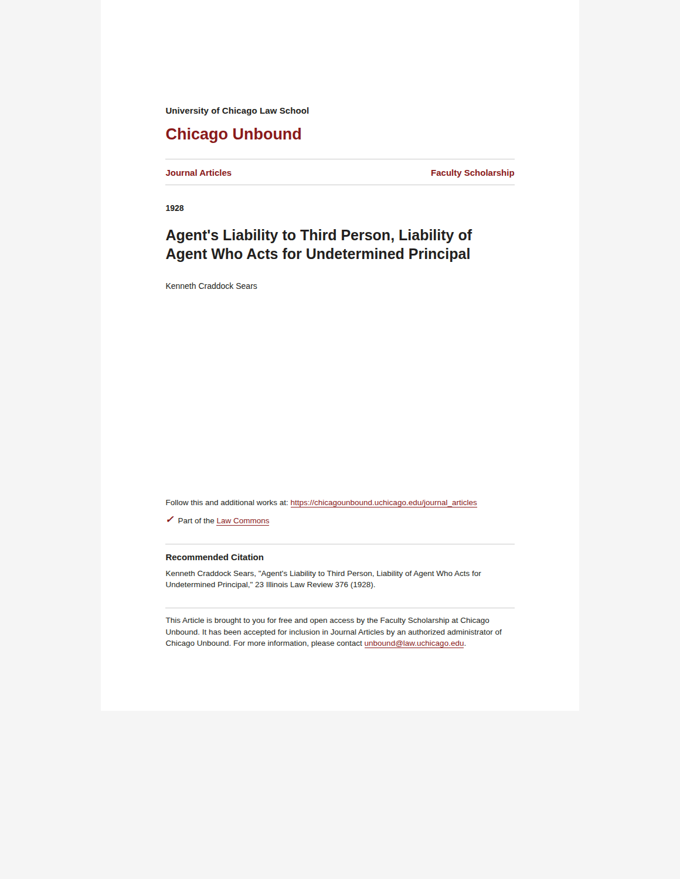University of Chicago Law School
Chicago Unbound
Journal Articles Faculty Scholarship
1928
Agent's Liability to Third Person, Liability of Agent Who Acts for Undetermined Principal
Kenneth Craddock Sears
Follow this and additional works at: https://chicagounbound.uchicago.edu/journal_articles
✓ Part of the Law Commons
Recommended Citation
Kenneth Craddock Sears, "Agent's Liability to Third Person, Liability of Agent Who Acts for Undetermined Principal," 23 Illinois Law Review 376 (1928).
This Article is brought to you for free and open access by the Faculty Scholarship at Chicago Unbound. It has been accepted for inclusion in Journal Articles by an authorized administrator of Chicago Unbound. For more information, please contact unbound@law.uchicago.edu.